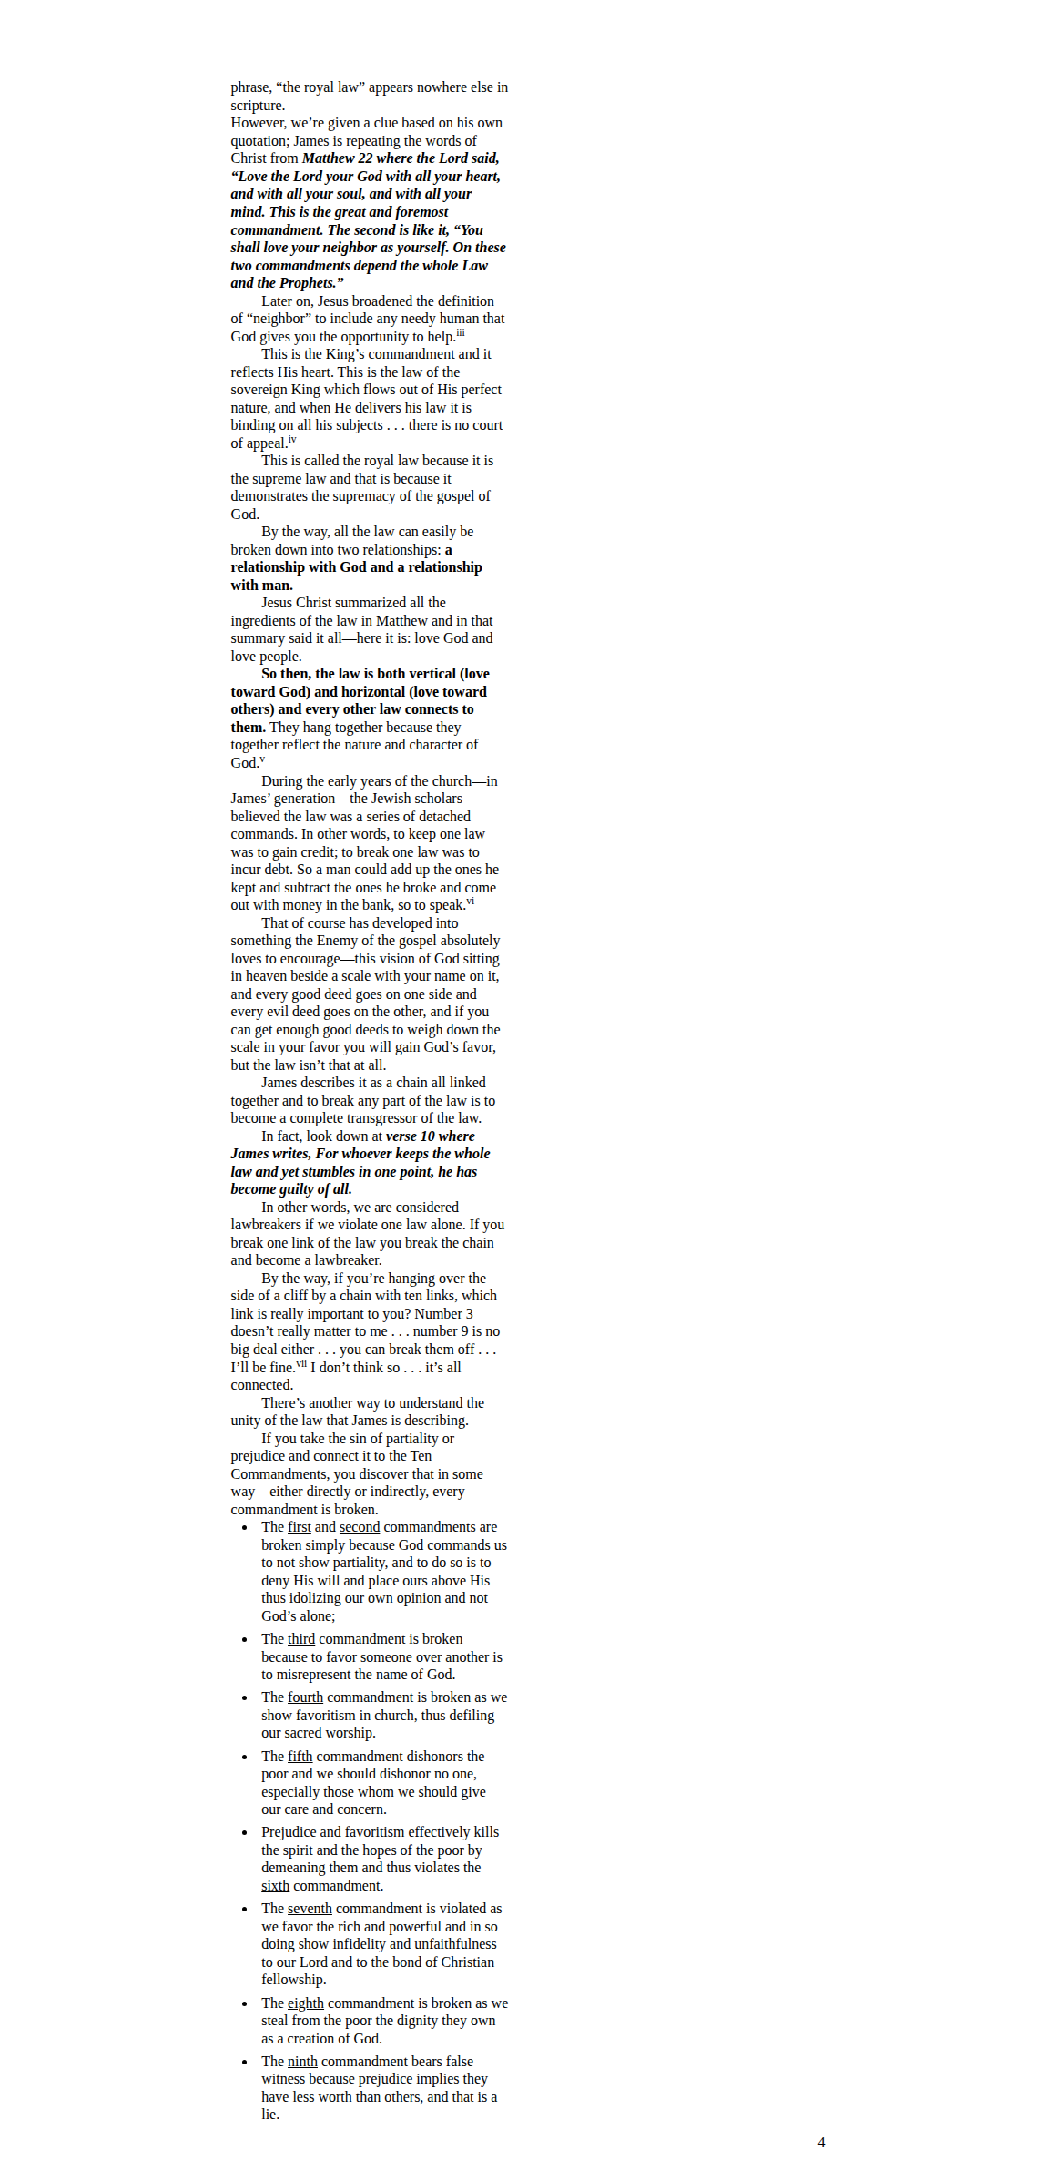phrase, “the royal law” appears nowhere else in scripture.
However, we’re given a clue based on his own quotation; James is repeating the words of Christ from Matthew 22 where the Lord said, “Love the Lord your God with all your heart, and with all your soul, and with all your mind. This is the great and foremost commandment. The second is like it, “You shall love your neighbor as yourself. On these two commandments depend the whole Law and the Prophets.”
Later on, Jesus broadened the definition of “neighbor” to include any needy human that God gives you the opportunity to help.iii
This is the King’s commandment and it reflects His heart. This is the law of the sovereign King which flows out of His perfect nature, and when He delivers his law it is binding on all his subjects . . . there is no court of appeal.iv
This is called the royal law because it is the supreme law and that is because it demonstrates the supremacy of the gospel of God.
By the way, all the law can easily be broken down into two relationships: a relationship with God and a relationship with man.
Jesus Christ summarized all the ingredients of the law in Matthew and in that summary said it all—here it is: love God and love people.
So then, the law is both vertical (love toward God) and horizontal (love toward others) and every other law connects to them. They hang together because they together reflect the nature and character of God.v
During the early years of the church—in James’ generation—the Jewish scholars believed the law was a series of detached commands. In other words, to keep one law was to gain credit; to break one law was to incur debt. So a man could add up the ones he kept and subtract the ones he broke and come out with money in the bank, so to speak.vi
That of course has developed into something the Enemy of the gospel absolutely loves to encourage—this vision of God sitting in heaven beside a scale with your name on it, and every good deed goes on one side and every evil deed goes on the other, and if you can get enough good deeds to weigh down the scale in your favor you will gain God’s favor, but the law isn’t that at all.
James describes it as a chain all linked together and to break any part of the law is to become a complete transgressor of the law.
In fact, look down at verse 10 where James writes, For whoever keeps the whole law and yet stumbles in one point, he has become guilty of all.
In other words, we are considered lawbreakers if we violate one law alone. If you break one link of the law you break the chain and become a lawbreaker.
By the way, if you’re hanging over the side of a cliff by a chain with ten links, which link is really important to you? Number 3 doesn’t really matter to me . . . number 9 is no big deal either . . . you can break them off . . . I’ll be fine.vii I don’t think so . . . it’s all connected.
There’s another way to understand the unity of the law that James is describing.
If you take the sin of partiality or prejudice and connect it to the Ten Commandments, you discover that in some way—either directly or indirectly, every commandment is broken.
The first and second commandments are broken simply because God commands us to not show partiality, and to do so is to deny His will and place ours above His thus idolizing our own opinion and not God’s alone;
The third commandment is broken because to favor someone over another is to misrepresent the name of God.
The fourth commandment is broken as we show favoritism in church, thus defiling our sacred worship.
The fifth commandment dishonors the poor and we should dishonor no one, especially those whom we should give our care and concern.
Prejudice and favoritism effectively kills the spirit and the hopes of the poor by demeaning them and thus violates the sixth commandment.
The seventh commandment is violated as we favor the rich and powerful and in so doing show infidelity and unfaithfulness to our Lord and to the bond of Christian fellowship.
The eighth commandment is broken as we steal from the poor the dignity they own as a creation of God.
The ninth commandment bears false witness because prejudice implies they have less worth than others, and that is a lie.
4